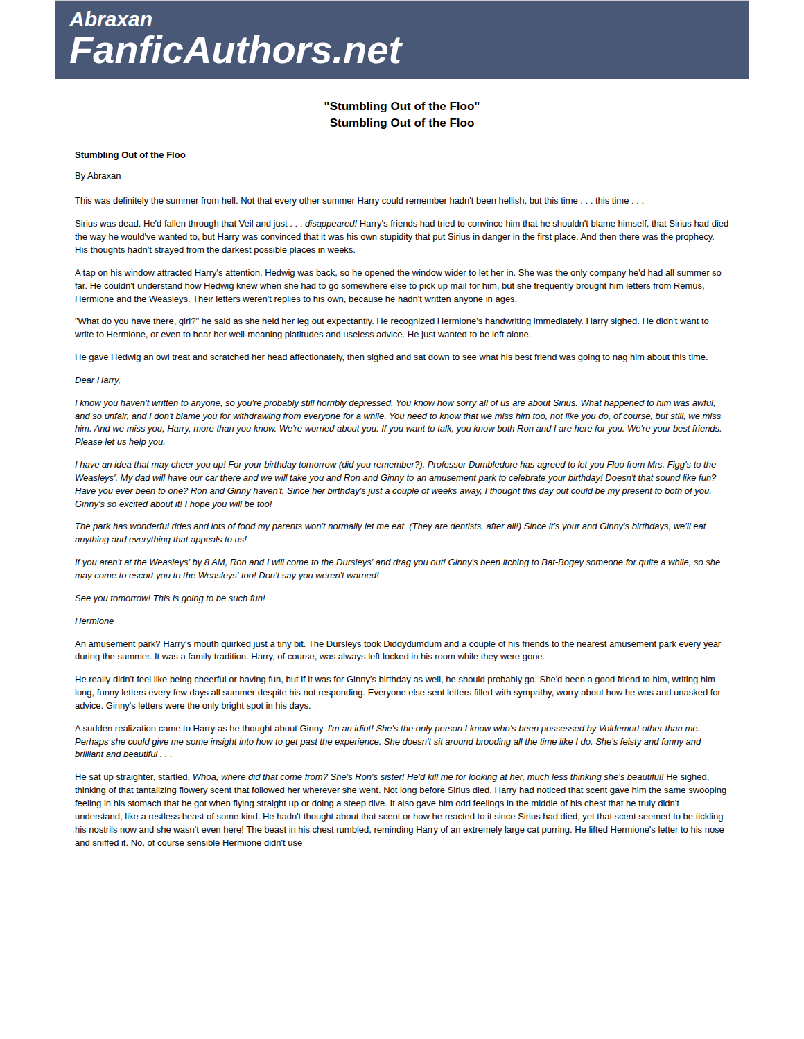Abraxan
FanficAuthors.net
"Stumbling Out of the Floo"
Stumbling Out of the Floo
Stumbling Out of the Floo
By Abraxan
This was definitely the summer from hell. Not that every other summer Harry could remember hadn't been hellish, but this time . . . this time . . .
Sirius was dead. He'd fallen through that Veil and just . . . disappeared! Harry's friends had tried to convince him that he shouldn't blame himself, that Sirius had died the way he would've wanted to, but Harry was convinced that it was his own stupidity that put Sirius in danger in the first place. And then there was the prophecy. His thoughts hadn't strayed from the darkest possible places in weeks.
A tap on his window attracted Harry's attention. Hedwig was back, so he opened the window wider to let her in. She was the only company he'd had all summer so far. He couldn't understand how Hedwig knew when she had to go somewhere else to pick up mail for him, but she frequently brought him letters from Remus, Hermione and the Weasleys. Their letters weren't replies to his own, because he hadn't written anyone in ages.
"What do you have there, girl?" he said as she held her leg out expectantly. He recognized Hermione's handwriting immediately. Harry sighed. He didn't want to write to Hermione, or even to hear her well-meaning platitudes and useless advice. He just wanted to be left alone.
He gave Hedwig an owl treat and scratched her head affectionately, then sighed and sat down to see what his best friend was going to nag him about this time.
Dear Harry,
I know you haven't written to anyone, so you're probably still horribly depressed. You know how sorry all of us are about Sirius. What happened to him was awful, and so unfair, and I don't blame you for withdrawing from everyone for a while. You need to know that we miss him too, not like you do, of course, but still, we miss him. And we miss you, Harry, more than you know. We're worried about you. If you want to talk, you know both Ron and I are here for you. We're your best friends. Please let us help you.
I have an idea that may cheer you up! For your birthday tomorrow (did you remember?), Professor Dumbledore has agreed to let you Floo from Mrs. Figg's to the Weasleys'. My dad will have our car there and we will take you and Ron and Ginny to an amusement park to celebrate your birthday! Doesn't that sound like fun? Have you ever been to one? Ron and Ginny haven't. Since her birthday's just a couple of weeks away, I thought this day out could be my present to both of you. Ginny's so excited about it! I hope you will be too!
The park has wonderful rides and lots of food my parents won't normally let me eat. (They are dentists, after all!) Since it's your and Ginny's birthdays, we'll eat anything and everything that appeals to us!
If you aren't at the Weasleys' by 8 AM, Ron and I will come to the Dursleys' and drag you out! Ginny's been itching to Bat-Bogey someone for quite a while, so she may come to escort you to the Weasleys' too! Don't say you weren't warned!
See you tomorrow! This is going to be such fun!
Hermione
An amusement park? Harry's mouth quirked just a tiny bit. The Dursleys took Diddydumdum and a couple of his friends to the nearest amusement park every year during the summer. It was a family tradition. Harry, of course, was always left locked in his room while they were gone.
He really didn't feel like being cheerful or having fun, but if it was for Ginny's birthday as well, he should probably go. She'd been a good friend to him, writing him long, funny letters every few days all summer despite his not responding. Everyone else sent letters filled with sympathy, worry about how he was and unasked for advice. Ginny's letters were the only bright spot in his days.
A sudden realization came to Harry as he thought about Ginny. I'm an idiot! She's the only person I know who's been possessed by Voldemort other than me. Perhaps she could give me some insight into how to get past the experience. She doesn't sit around brooding all the time like I do. She's feisty and funny and brilliant and beautiful . . .
He sat up straighter, startled. Whoa, where did that come from? She's Ron's sister! He'd kill me for looking at her, much less thinking she's beautiful! He sighed, thinking of that tantalizing flowery scent that followed her wherever she went. Not long before Sirius died, Harry had noticed that scent gave him the same swooping feeling in his stomach that he got when flying straight up or doing a steep dive. It also gave him odd feelings in the middle of his chest that he truly didn't understand, like a restless beast of some kind. He hadn't thought about that scent or how he reacted to it since Sirius had died, yet that scent seemed to be tickling his nostrils now and she wasn't even here! The beast in his chest rumbled, reminding Harry of an extremely large cat purring. He lifted Hermione's letter to his nose and sniffed it. No, of course sensible Hermione didn't use